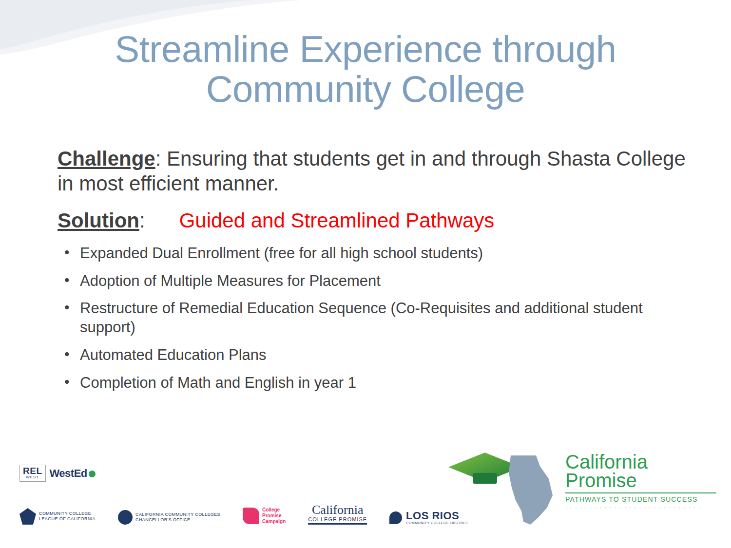Streamline Experience through
Community College
Challenge: Ensuring that students get in and through Shasta College in most efficient manner.
Solution:Guided and Streamlined Pathways
Expanded Dual Enrollment (free for all high school students)
Adoption of Multiple Measures for Placement
Restructure of Remedial Education Sequence (Co-Requisites and additional student support)
Automated Education Plans
Completion of Math and English in year 1
REL
WEST
WestEd
Community College
League of California
California Community Colleges
Chancellor's Office
College
Promise
Campaign
California
College Promise
LOS RIOS
Community College District
California
Promise
Pathways to Student Success
· · · · · · · · · · · · · · · · · · · · · · · · · · · ·